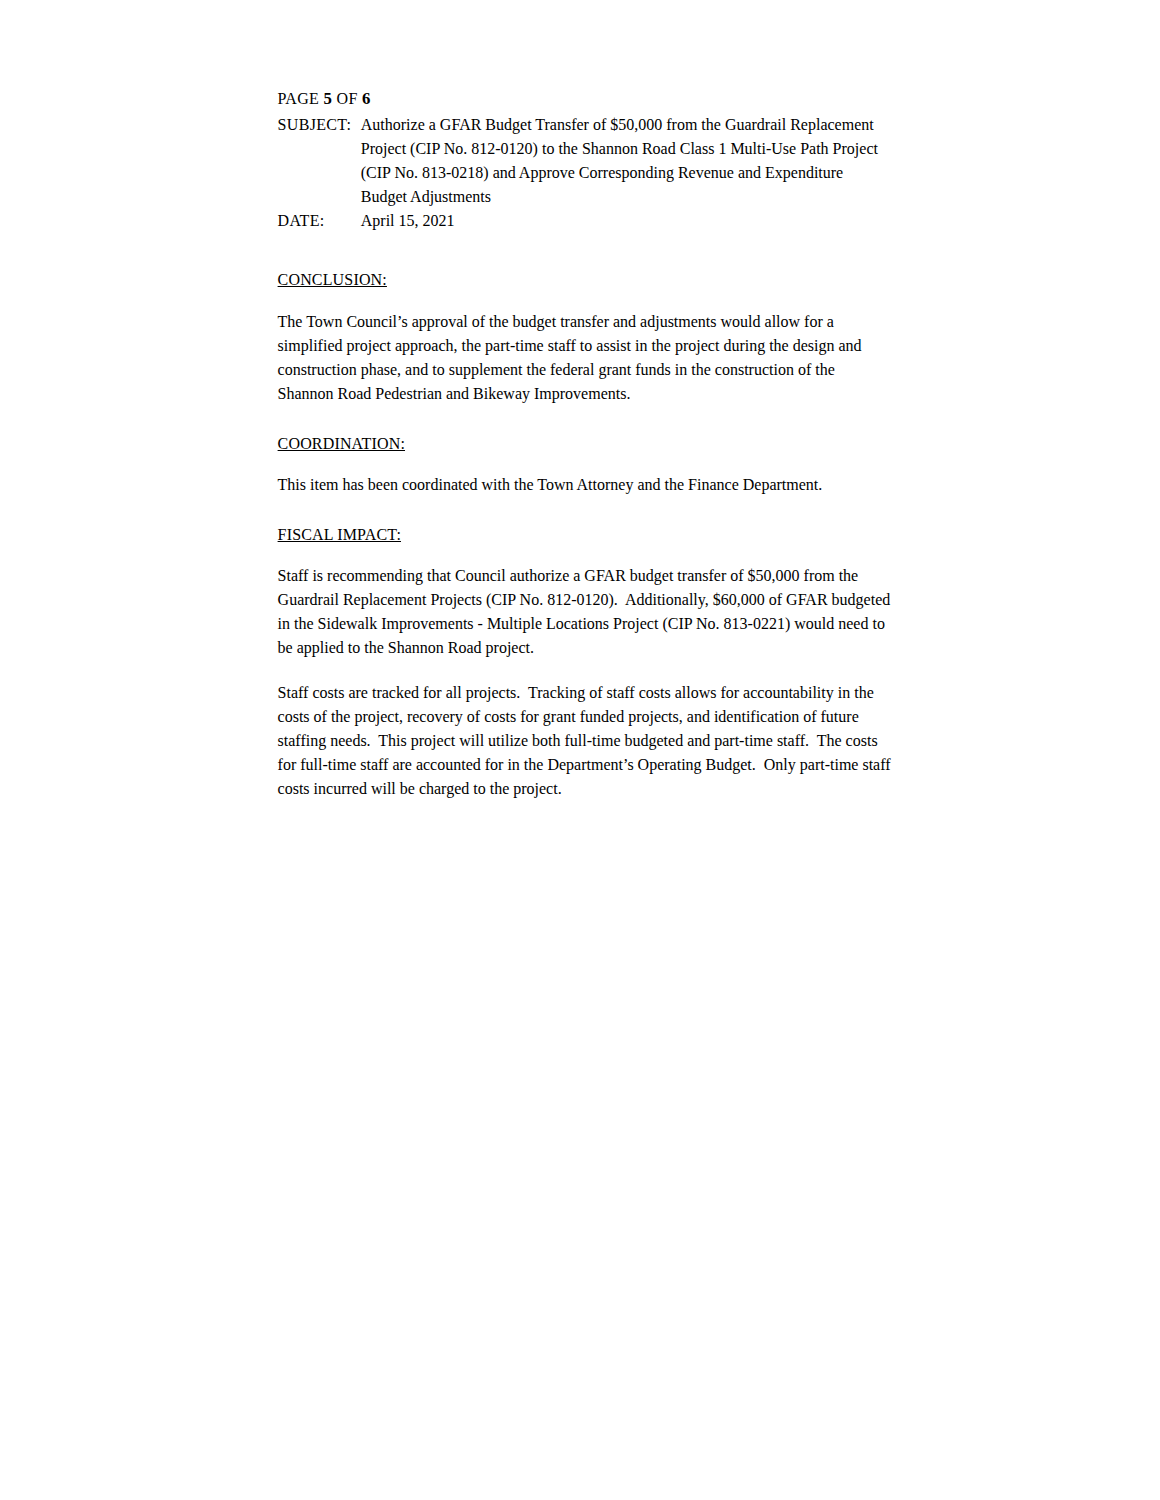PAGE 5 OF 6
SUBJECT:
Authorize a GFAR Budget Transfer of $50,000 from the Guardrail Replacement Project (CIP No. 812-0120) to the Shannon Road Class 1 Multi-Use Path Project (CIP No. 813-0218) and Approve Corresponding Revenue and Expenditure Budget Adjustments
DATE:
April 15, 2021
CONCLUSION:
The Town Council’s approval of the budget transfer and adjustments would allow for a simplified project approach, the part-time staff to assist in the project during the design and construction phase, and to supplement the federal grant funds in the construction of the Shannon Road Pedestrian and Bikeway Improvements.
COORDINATION:
This item has been coordinated with the Town Attorney and the Finance Department.
FISCAL IMPACT:
Staff is recommending that Council authorize a GFAR budget transfer of $50,000 from the Guardrail Replacement Projects (CIP No. 812-0120). Additionally, $60,000 of GFAR budgeted in the Sidewalk Improvements - Multiple Locations Project (CIP No. 813-0221) would need to be applied to the Shannon Road project.
Staff costs are tracked for all projects. Tracking of staff costs allows for accountability in the costs of the project, recovery of costs for grant funded projects, and identification of future staffing needs. This project will utilize both full-time budgeted and part-time staff. The costs for full-time staff are accounted for in the Department’s Operating Budget. Only part-time staff costs incurred will be charged to the project.